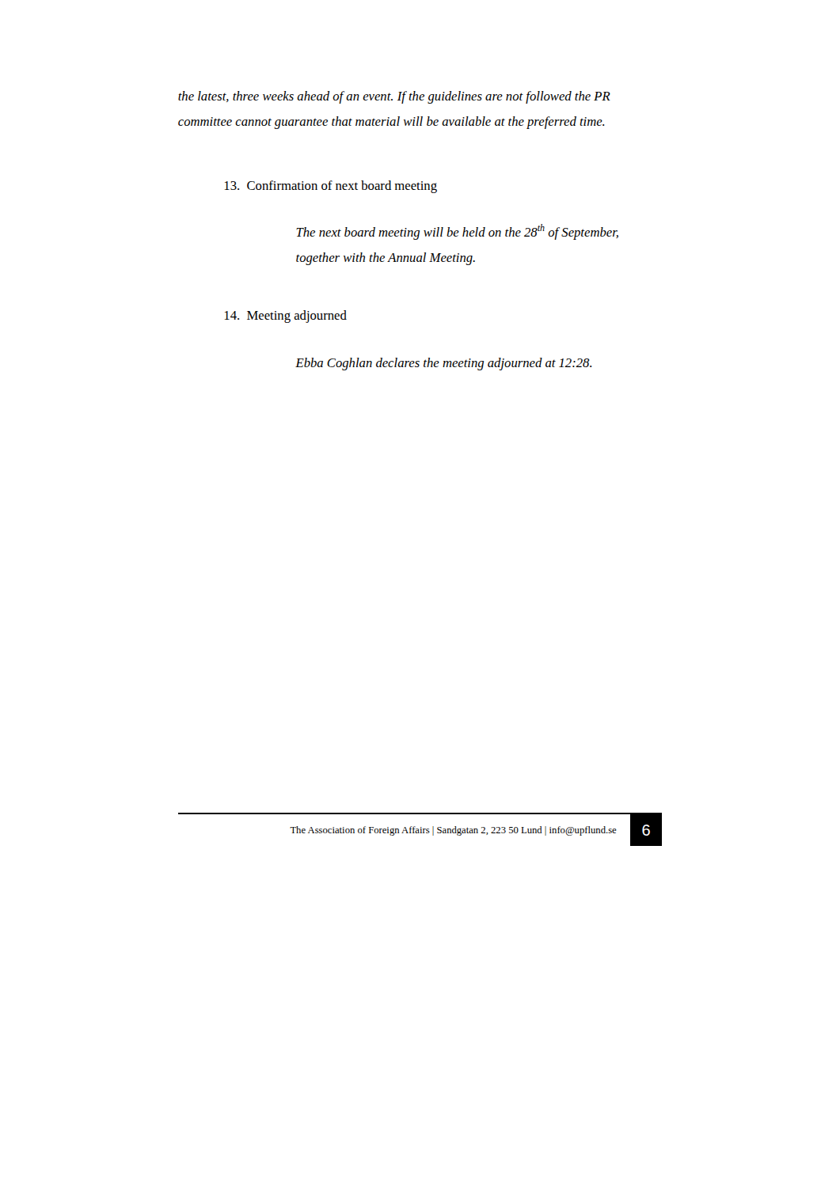the latest, three weeks ahead of an event. If the guidelines are not followed the PR committee cannot guarantee that material will be available at the preferred time.
13. Confirmation of next board meeting
The next board meeting will be held on the 28th of September, together with the Annual Meeting.
14. Meeting adjourned
Ebba Coghlan declares the meeting adjourned at 12:28.
The Association of Foreign Affairs | Sandgatan 2, 223 50 Lund | info@upflund.se
6